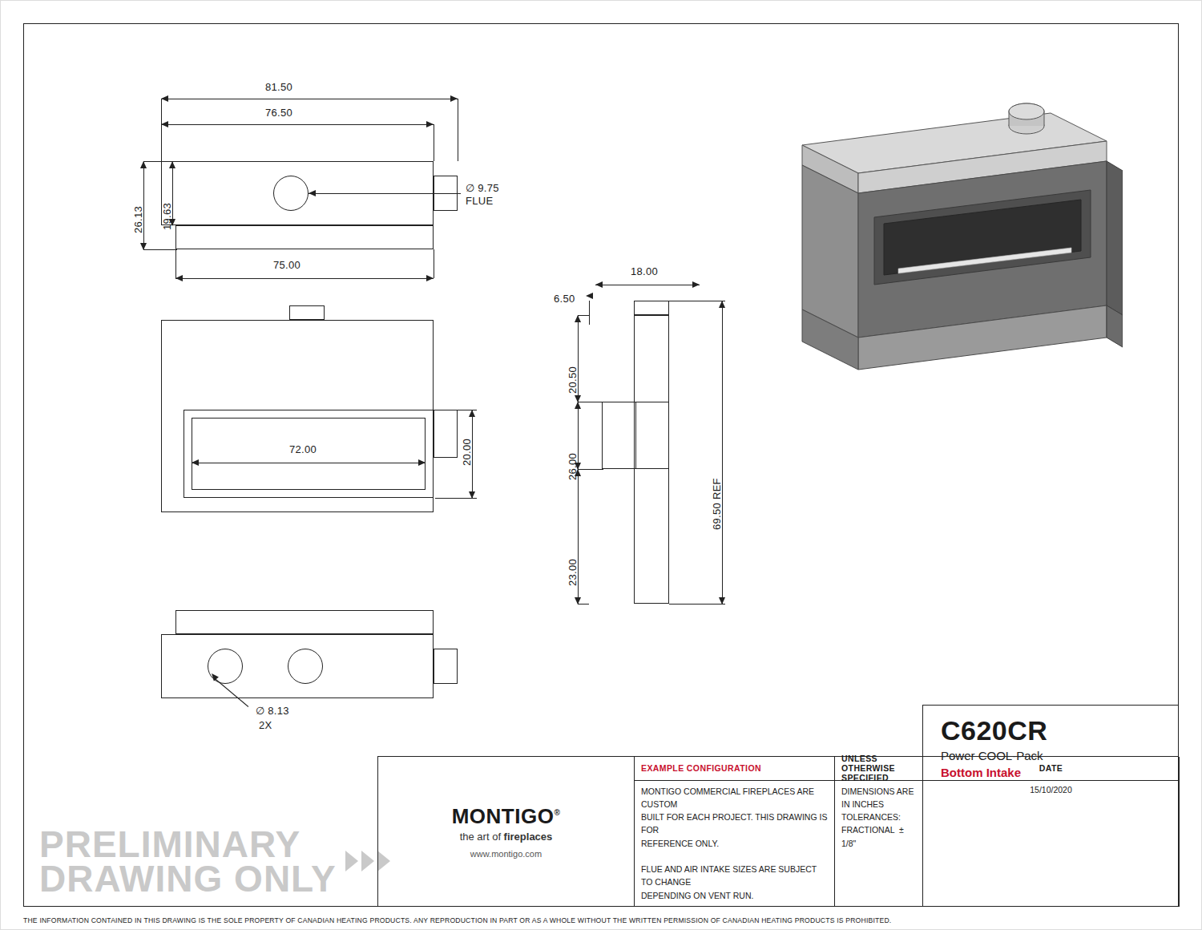81.50
76.50
∅ 9.75
FLUE
26.13
19.63
75.00
72.00
20.00
∅ 8.13
2X
18.00
6.50
20.50
26.00
23.00
69.50 REF
PRELIMINARY
DRAWING ONLY
C620CR
Power COOL-Pack
Bottom Intake
EXAMPLE CONFIGURATION
UNLESS OTHERWISE SPECIFIED
DATE
MONTIGO®
the art of fireplaces
www.montigo.com
MONTIGO COMMERCIAL FIREPLACES ARE CUSTOM
BUILT FOR EACH PROJECT. THIS DRAWING IS FOR
REFERENCE ONLY.
FLUE AND AIR INTAKE SIZES ARE SUBJECT TO CHANGE
DEPENDING ON VENT RUN.
DIMENSIONS ARE IN INCHES
TOLERANCES: FRACTIONAL ± 1/8"
15/10/2020
THE INFORMATION CONTAINED IN THIS DRAWING IS THE SOLE PROPERTY OF CANADIAN HEATING PRODUCTS. ANY REPRODUCTION IN PART OR AS A WHOLE WITHOUT THE WRITTEN PERMISSION OF CANADIAN HEATING PRODUCTS IS PROHIBITED.